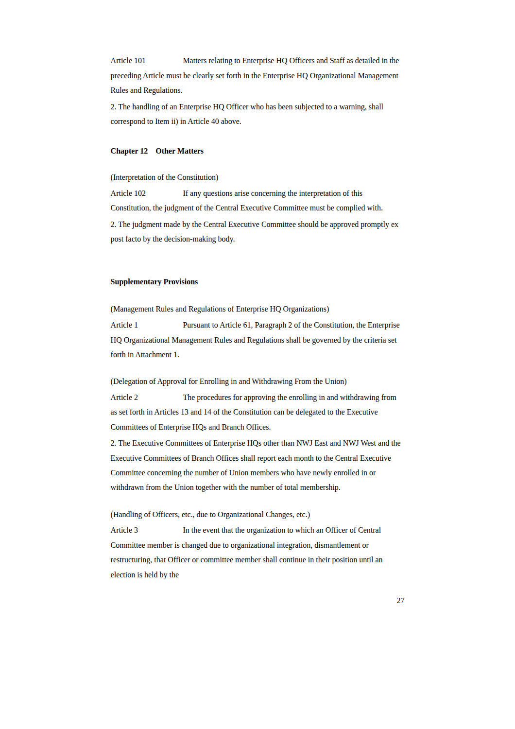Article 101 Matters relating to Enterprise HQ Officers and Staff as detailed in the preceding Article must be clearly set forth in the Enterprise HQ Organizational Management Rules and Regulations.
2. The handling of an Enterprise HQ Officer who has been subjected to a warning, shall correspond to Item ii) in Article 40 above.
Chapter 12 Other Matters
(Interpretation of the Constitution)
Article 102 If any questions arise concerning the interpretation of this Constitution, the judgment of the Central Executive Committee must be complied with.
2. The judgment made by the Central Executive Committee should be approved promptly ex post facto by the decision-making body.
Supplementary Provisions
(Management Rules and Regulations of Enterprise HQ Organizations)
Article 1 Pursuant to Article 61, Paragraph 2 of the Constitution, the Enterprise HQ Organizational Management Rules and Regulations shall be governed by the criteria set forth in Attachment 1.
(Delegation of Approval for Enrolling in and Withdrawing From the Union)
Article 2 The procedures for approving the enrolling in and withdrawing from as set forth in Articles 13 and 14 of the Constitution can be delegated to the Executive Committees of Enterprise HQs and Branch Offices.
2. The Executive Committees of Enterprise HQs other than NWJ East and NWJ West and the Executive Committees of Branch Offices shall report each month to the Central Executive Committee concerning the number of Union members who have newly enrolled in or withdrawn from the Union together with the number of total membership.
(Handling of Officers, etc., due to Organizational Changes, etc.)
Article 3 In the event that the organization to which an Officer of Central Committee member is changed due to organizational integration, dismantlement or restructuring, that Officer or committee member shall continue in their position until an election is held by the
27